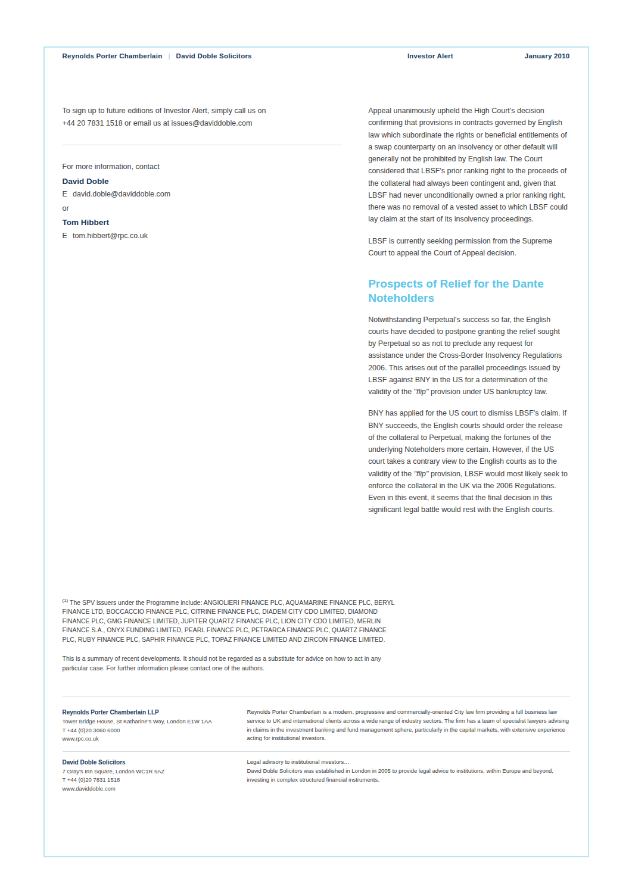Reynolds Porter Chamberlain|David Doble Solicitors
Investor Alert January 2010
To sign up to future editions of Investor Alert, simply call us on
+44 20 7831 1518 or email us at issues@daviddoble.com
For more information, contact
David Doble
E david.doble@daviddoble.com
or
Tom Hibbert
E tom.hibbert@rpc.co.uk
Appeal unanimously upheld the High Court's decision confirming that provisions in contracts governed by English law which subordinate the rights or beneficial entitlements of a swap counterparty on an insolvency or other default will generally not be prohibited by English law. The Court considered that LBSF's prior ranking right to the proceeds of the collateral had always been contingent and, given that LBSF had never unconditionally owned a prior ranking right, there was no removal of a vested asset to which LBSF could lay claim at the start of its insolvency proceedings.
LBSF is currently seeking permission from the Supreme Court to appeal the Court of Appeal decision.
Prospects of Relief for the Dante Noteholders
Notwithstanding Perpetual's success so far, the English courts have decided to postpone granting the relief sought by Perpetual so as not to preclude any request for assistance under the Cross-Border Insolvency Regulations 2006. This arises out of the parallel proceedings issued by LBSF against BNY in the US for a determination of the validity of the "flip" provision under US bankruptcy law.
BNY has applied for the US court to dismiss LBSF's claim. If BNY succeeds, the English courts should order the release of the collateral to Perpetual, making the fortunes of the underlying Noteholders more certain. However, if the US court takes a contrary view to the English courts as to the validity of the "flip" provision, LBSF would most likely seek to enforce the collateral in the UK via the 2006 Regulations. Even in this event, it seems that the final decision in this significant legal battle would rest with the English courts.
(1) The SPV issuers under the Programme include: ANGIOLIERI FINANCE PLC, AQUAMARINE FINANCE PLC, BERYL FINANCE LTD, BOCCACCIO FINANCE PLC, CITRINE FINANCE PLC, DIADEM CITY CDO LIMITED, DIAMOND FINANCE PLC, GMG FINANCE LIMITED, JUPITER QUARTZ FINANCE PLC, LION CITY CDO LIMITED, MERLIN FINANCE S.A., ONYX FUNDING LIMITED, PEARL FINANCE PLC, PETRARCA FINANCE PLC, QUARTZ FINANCE PLC, RUBY FINANCE PLC, SAPHIR FINANCE PLC, TOPAZ FINANCE LIMITED AND ZIRCON FINANCE LIMITED.
This is a summary of recent developments. It should not be regarded as a substitute for advice on how to act in any particular case. For further information please contact one of the authors.
Reynolds Porter Chamberlain LLP
Tower Bridge House, St Katharine's Way, London E1W 1AA
T +44 (0)20 3060 6000
www.rpc.co.uk
Reynolds Porter Chamberlain is a modern, progressive and commercially-oriented City law firm providing a full business law service to UK and international clients across a wide range of industry sectors. The firm has a team of specialist lawyers advising in claims in the investment banking and fund management sphere, particularly in the capital markets, with extensive experience acting for institutional investors.
David Doble Solicitors
7 Gray's Inn Square, London WC1R 5AZ
T +44 (0)20 7831 1518
www.daviddoble.com
Legal advisory to institutional investors…
David Doble Solicitors was established in London in 2005 to provide legal advice to institutions, within Europe and beyond, investing in complex structured financial instruments.